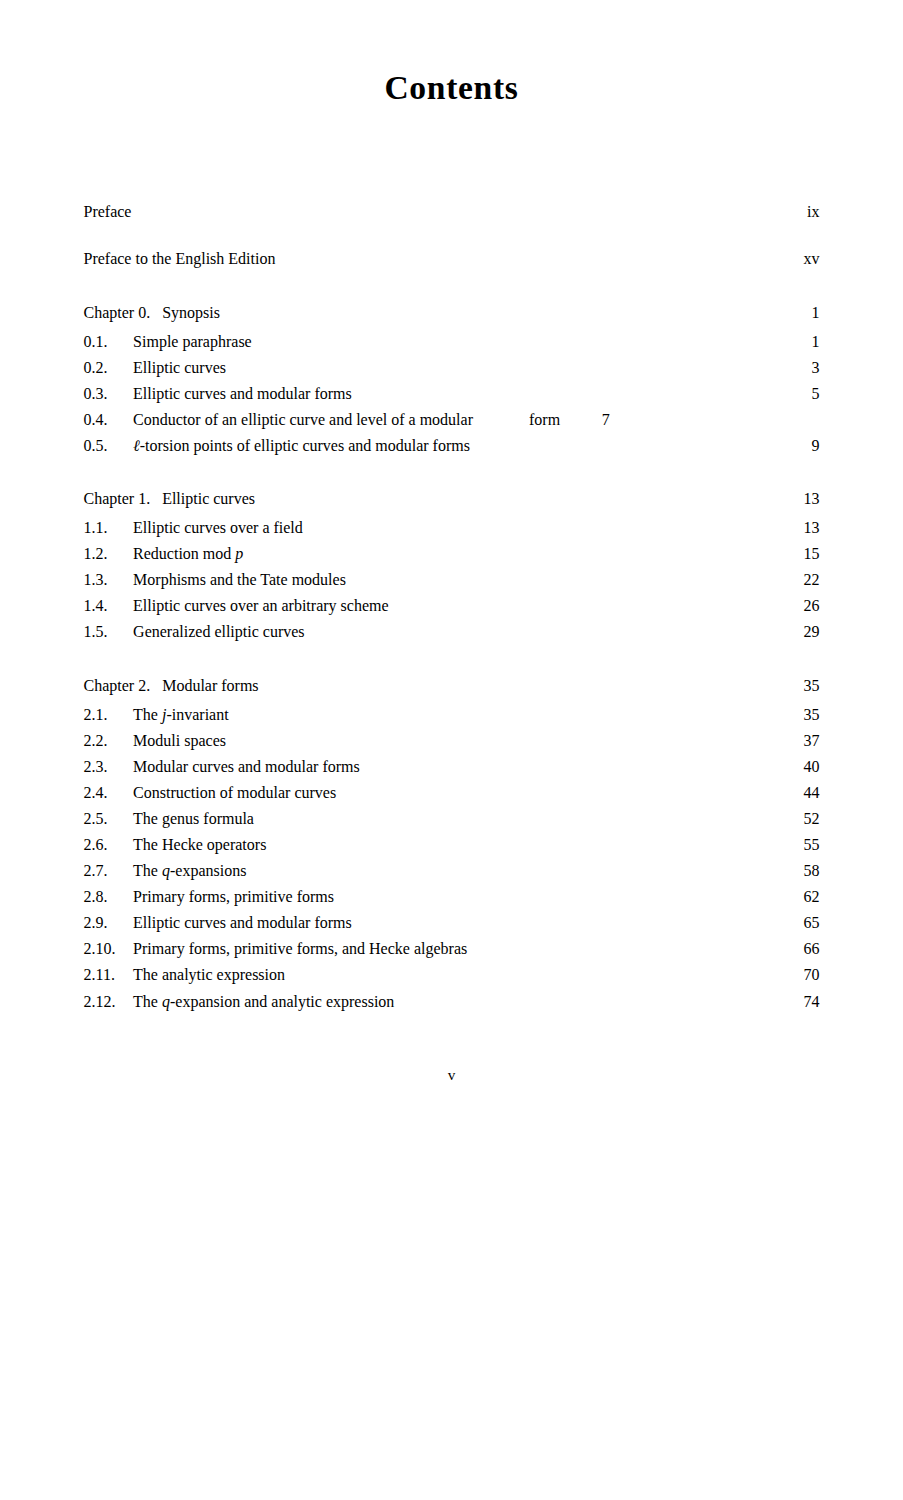Contents
Preface ix
Preface to the English Edition xv
Chapter 0. Synopsis 1
0.1. Simple paraphrase 1
0.2. Elliptic curves 3
0.3. Elliptic curves and modular forms 5
0.4. Conductor of an elliptic curve and level of a modular form 7
0.5. ℓ-torsion points of elliptic curves and modular forms 9
Chapter 1. Elliptic curves 13
1.1. Elliptic curves over a field 13
1.2. Reduction mod p 15
1.3. Morphisms and the Tate modules 22
1.4. Elliptic curves over an arbitrary scheme 26
1.5. Generalized elliptic curves 29
Chapter 2. Modular forms 35
2.1. The j-invariant 35
2.2. Moduli spaces 37
2.3. Modular curves and modular forms 40
2.4. Construction of modular curves 44
2.5. The genus formula 52
2.6. The Hecke operators 55
2.7. The q-expansions 58
2.8. Primary forms, primitive forms 62
2.9. Elliptic curves and modular forms 65
2.10. Primary forms, primitive forms, and Hecke algebras 66
2.11. The analytic expression 70
2.12. The q-expansion and analytic expression 74
v